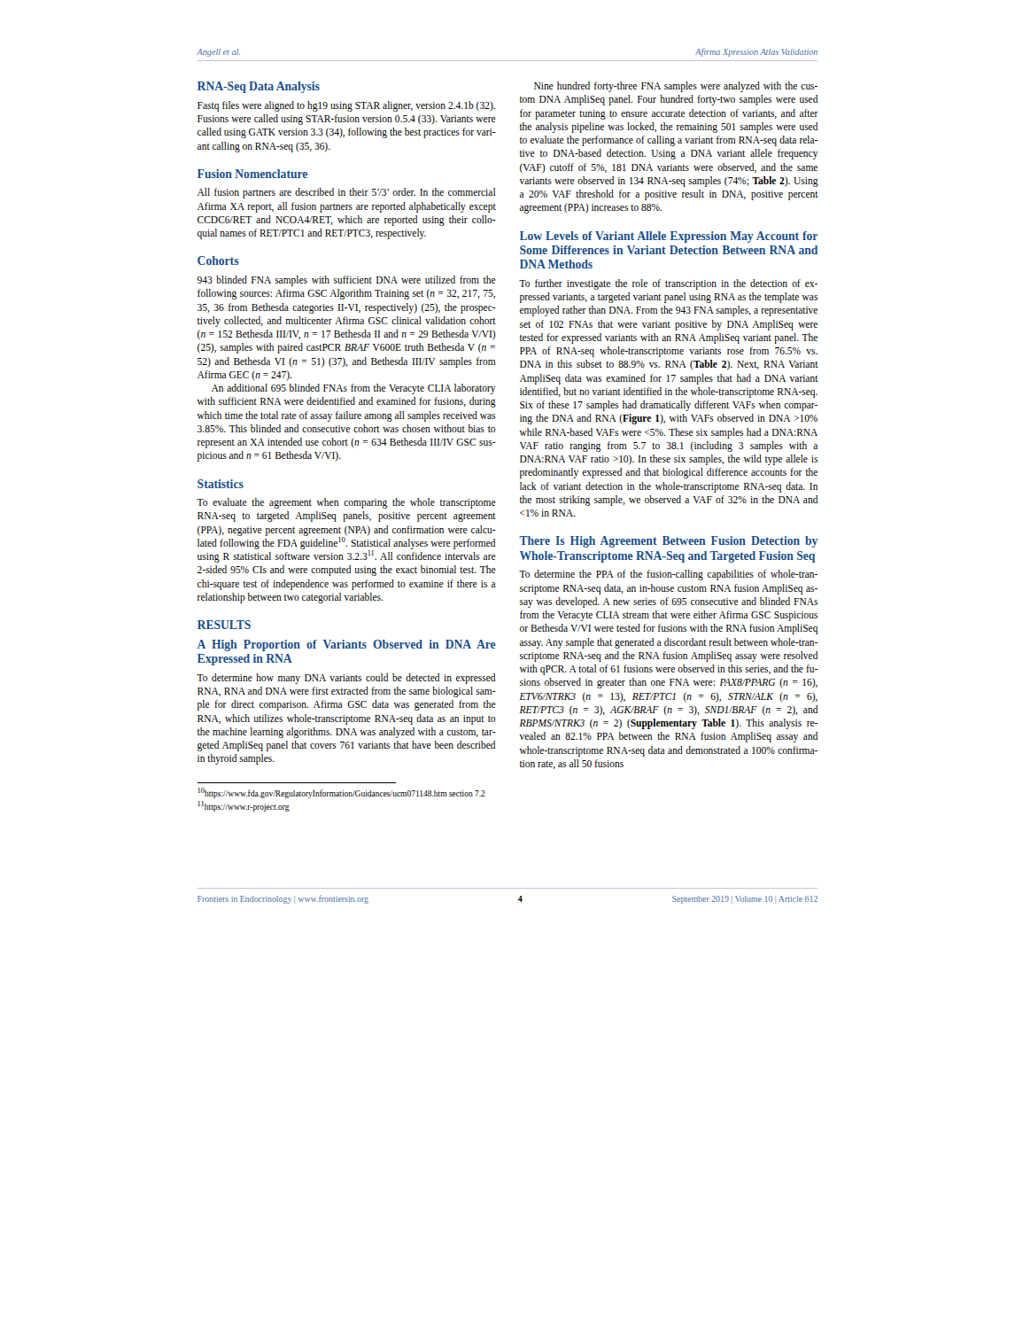Angell et al. Afirma Xpression Atlas Validation
RNA-Seq Data Analysis
Fastq files were aligned to hg19 using STAR aligner, version 2.4.1b (32). Fusions were called using STAR-fusion version 0.5.4 (33). Variants were called using GATK version 3.3 (34), following the best practices for variant calling on RNA-seq (35, 36).
Fusion Nomenclature
All fusion partners are described in their 5′/3′ order. In the commercial Afirma XA report, all fusion partners are reported alphabetically except CCDC6/RET and NCOA4/RET, which are reported using their colloquial names of RET/PTC1 and RET/PTC3, respectively.
Cohorts
943 blinded FNA samples with sufficient DNA were utilized from the following sources: Afirma GSC Algorithm Training set (n = 32, 217, 75, 35, 36 from Bethesda categories II-VI, respectively) (25), the prospectively collected, and multicenter Afirma GSC clinical validation cohort (n = 152 Bethesda III/IV, n = 17 Bethesda II and n = 29 Bethesda V/VI) (25), samples with paired castPCR BRAF V600E truth Bethesda V (n = 52) and Bethesda VI (n = 51) (37), and Bethesda III/IV samples from Afirma GEC (n = 247).
An additional 695 blinded FNAs from the Veracyte CLIA laboratory with sufficient RNA were deidentified and examined for fusions, during which time the total rate of assay failure among all samples received was 3.85%. This blinded and consecutive cohort was chosen without bias to represent an XA intended use cohort (n = 634 Bethesda III/IV GSC suspicious and n = 61 Bethesda V/VI).
Statistics
To evaluate the agreement when comparing the whole transcriptome RNA-seq to targeted AmpliSeq panels, positive percent agreement (PPA), negative percent agreement (NPA) and confirmation were calculated following the FDA guideline10. Statistical analyses were performed using R statistical software version 3.2.311. All confidence intervals are 2-sided 95% CIs and were computed using the exact binomial test. The chi-square test of independence was performed to examine if there is a relationship between two categorial variables.
RESULTS
A High Proportion of Variants Observed in DNA Are Expressed in RNA
To determine how many DNA variants could be detected in expressed RNA, RNA and DNA were first extracted from the same biological sample for direct comparison. Afirma GSC data was generated from the RNA, which utilizes whole-transcriptome RNA-seq data as an input to the machine learning algorithms. DNA was analyzed with a custom, targeted AmpliSeq panel that covers 761 variants that have been described in thyroid samples.
Nine hundred forty-three FNA samples were analyzed with the custom DNA AmpliSeq panel. Four hundred forty-two samples were used for parameter tuning to ensure accurate detection of variants, and after the analysis pipeline was locked, the remaining 501 samples were used to evaluate the performance of calling a variant from RNA-seq data relative to DNA-based detection. Using a DNA variant allele frequency (VAF) cutoff of 5%, 181 DNA variants were observed, and the same variants were observed in 134 RNA-seq samples (74%; Table 2). Using a 20% VAF threshold for a positive result in DNA, positive percent agreement (PPA) increases to 88%.
Low Levels of Variant Allele Expression May Account for Some Differences in Variant Detection Between RNA and DNA Methods
To further investigate the role of transcription in the detection of expressed variants, a targeted variant panel using RNA as the template was employed rather than DNA. From the 943 FNA samples, a representative set of 102 FNAs that were variant positive by DNA AmpliSeq were tested for expressed variants with an RNA AmpliSeq variant panel. The PPA of RNA-seq whole-transcriptome variants rose from 76.5% vs. DNA in this subset to 88.9% vs. RNA (Table 2). Next, RNA Variant AmpliSeq data was examined for 17 samples that had a DNA variant identified, but no variant identified in the whole-transcriptome RNA-seq. Six of these 17 samples had dramatically different VAFs when comparing the DNA and RNA (Figure 1), with VAFs observed in DNA >10% while RNA-based VAFs were <5%. These six samples had a DNA:RNA VAF ratio ranging from 5.7 to 38.1 (including 3 samples with a DNA:RNA VAF ratio >10). In these six samples, the wild type allele is predominantly expressed and that biological difference accounts for the lack of variant detection in the whole-transcriptome RNA-seq data. In the most striking sample, we observed a VAF of 32% in the DNA and <1% in RNA.
There Is High Agreement Between Fusion Detection by Whole-Transcriptome RNA-Seq and Targeted Fusion Seq
To determine the PPA of the fusion-calling capabilities of whole-transcriptome RNA-seq data, an in-house custom RNA fusion AmpliSeq assay was developed. A new series of 695 consecutive and blinded FNAs from the Veracyte CLIA stream that were either Afirma GSC Suspicious or Bethesda V/VI were tested for fusions with the RNA fusion AmpliSeq assay. Any sample that generated a discordant result between whole-transcriptome RNA-seq and the RNA fusion AmpliSeq assay were resolved with qPCR. A total of 61 fusions were observed in this series, and the fusions observed in greater than one FNA were: PAX8/PPARG (n = 16), ETV6/NTRK3 (n = 13), RET/PTC1 (n = 6), STRN/ALK (n = 6), RET/PTC3 (n = 3), AGK/BRAF (n = 3), SND1/BRAF (n = 2), and RBPMS/NTRK3 (n = 2) (Supplementary Table 1). This analysis revealed an 82.1% PPA between the RNA fusion AmpliSeq assay and whole-transcriptome RNA-seq data and demonstrated a 100% confirmation rate, as all 50 fusions
10https://www.fda.gov/RegulatoryInformation/Guidances/ucm071148.htm section 7.2
11https://www.r-project.org
Frontiers in Endocrinology | www.frontiersin.org 4 September 2019 | Volume 10 | Article 612